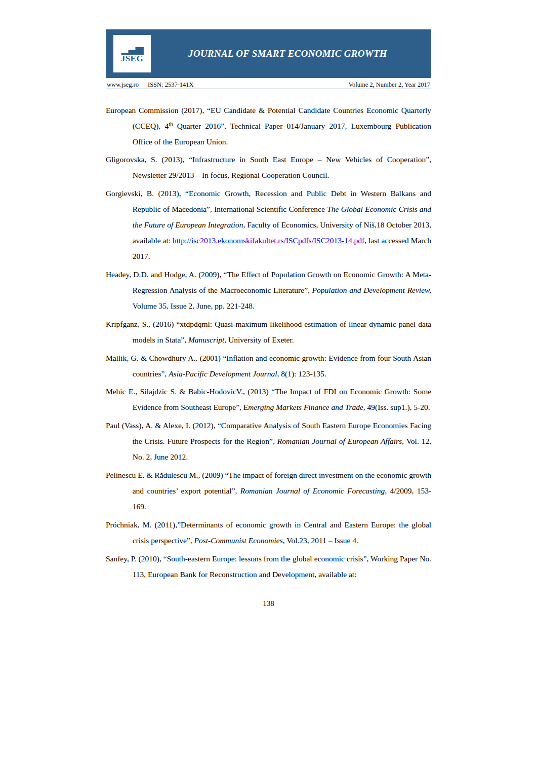▁▃▅
JSEG
JOURNAL OF SMART ECONOMIC GROWTH
www.jseg.ro ISSN: 2537-141X
Volume 2, Number 2, Year 2017
European Commission (2017), “EU Candidate & Potential Candidate Countries Economic Quarterly (CCEQ), 4th Quarter 2016”, Technical Paper 014/January 2017, Luxembourg Publication Office of the European Union.
Gligorovska, S. (2013), “Infrastructure in South East Europe – New Vehicles of Cooperation”, Newsletter 29/2013 – In focus, Regional Cooperation Council.
Gorgievski, B. (2013), “Economic Growth, Recession and Public Debt in Western Balkans and Republic of Macedonia”, International Scientific Conference The Global Economic Crisis and the Future of European Integration, Faculty of Economics, University of Niš,18 October 2013, available at: http://isc2013.ekonomskifakultet.rs/ISCpdfs/ISC2013-14.pdf, last accessed March 2017.
Headey, D.D. and Hodge, A. (2009), “The Effect of Population Growth on Economic Growth: A Meta-Regression Analysis of the Macroeconomic Literature”, Population and Development Review, Volume 35, Issue 2, June, pp. 221-248.
Kripfganz, S., (2016) “xtdpdqml: Quasi-maximum likelihood estimation of linear dynamic panel data models in Stata”, Manuscript, University of Exeter.
Mallik, G. & Chowdhury A., (2001) “Inflation and economic growth: Evidence from four South Asian countries”, Asia-Pacific Development Journal, 8(1): 123-135.
Mehic E., Silajdzic S. & Babic-HodovicV., (2013) “The Impact of FDI on Economic Growth: Some Evidence from Southeast Europe”, Emerging Markets Finance and Trade, 49(Iss. sup1.), 5-20.
Paul (Vass), A. & Alexe, I. (2012), “Comparative Analysis of South Eastern Europe Economies Facing the Crisis. Future Prospects for the Region”, Romanian Journal of European Affairs, Vol. 12, No. 2, June 2012.
Pelinescu E. & Rădulescu M., (2009) “The impact of foreign direct investment on the economic growth and countries’ export potential”, Romanian Journal of Economic Forecasting, 4/2009, 153-169.
Próchniak, M. (2011),”Determinants of economic growth in Central and Eastern Europe: the global crisis perspective”, Post-Communist Economies, Vol.23, 2011 – Issue 4.
Sanfey, P. (2010), “South-eastern Europe: lessons from the global economic crisis”, Working Paper No. 113, European Bank for Reconstruction and Development, available at:
138